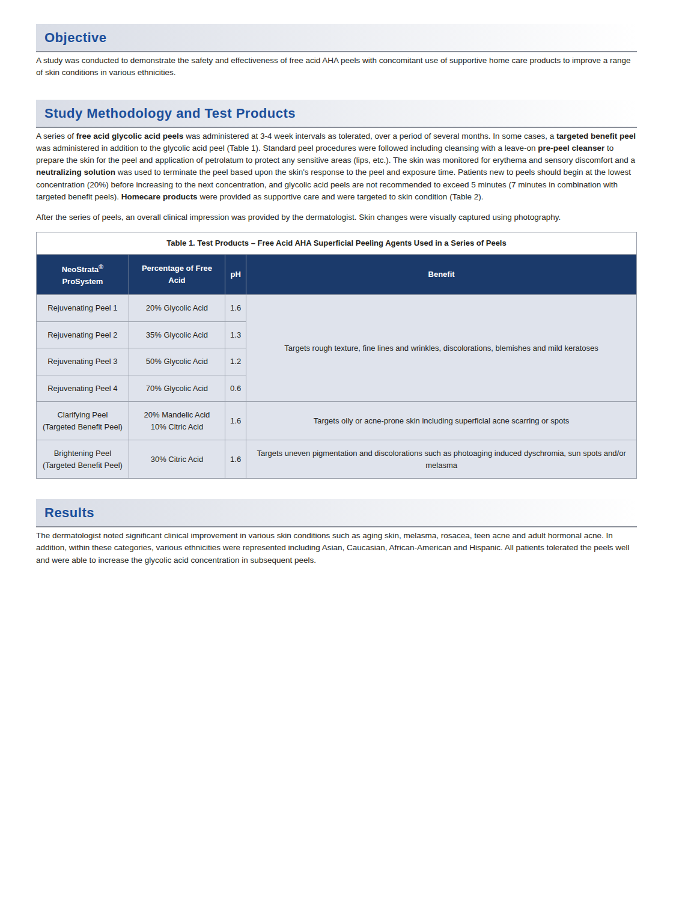Objective
A study was conducted to demonstrate the safety and effectiveness of free acid AHA peels with concomitant use of supportive home care products to improve a range of skin conditions in various ethnicities.
Study Methodology and Test Products
A series of free acid glycolic acid peels was administered at 3-4 week intervals as tolerated, over a period of several months. In some cases, a targeted benefit peel was administered in addition to the glycolic acid peel (Table 1). Standard peel procedures were followed including cleansing with a leave-on pre-peel cleanser to prepare the skin for the peel and application of petrolatum to protect any sensitive areas (lips, etc.). The skin was monitored for erythema and sensory discomfort and a neutralizing solution was used to terminate the peel based upon the skin's response to the peel and exposure time. Patients new to peels should begin at the lowest concentration (20%) before increasing to the next concentration, and glycolic acid peels are not recommended to exceed 5 minutes (7 minutes in combination with targeted benefit peels). Homecare products were provided as supportive care and were targeted to skin condition (Table 2).
After the series of peels, an overall clinical impression was provided by the dermatologist. Skin changes were visually captured using photography.
Table 1. Test Products – Free Acid AHA Superficial Peeling Agents Used in a Series of Peels
| NeoStrata ® ProSystem | Percentage of Free Acid | pH | Benefit |
| --- | --- | --- | --- |
| Rejuvenating Peel 1 | 20% Glycolic Acid | 1.6 | Targets rough texture, fine lines and wrinkles, discolorations, blemishes and mild keratoses |
| Rejuvenating Peel 2 | 35% Glycolic Acid | 1.3 |
| Rejuvenating Peel 3 | 50% Glycolic Acid | 1.2 |
| Rejuvenating Peel 4 | 70% Glycolic Acid | 0.6 |
| Clarifying Peel (Targeted Benefit Peel) | 20% Mandelic Acid 10% Citric Acid | 1.6 | Targets oily or acne-prone skin including superficial acne scarring or spots |
| Brightening Peel (Targeted Benefit Peel) | 30% Citric Acid | 1.6 | Targets uneven pigmentation and discolorations such as photoaging induced dyschromia, sun spots and/or melasma |
Results
The dermatologist noted significant clinical improvement in various skin conditions such as aging skin, melasma, rosacea, teen acne and adult hormonal acne. In addition, within these categories, various ethnicities were represented including Asian, Caucasian, African-American and Hispanic. All patients tolerated the peels well and were able to increase the glycolic acid concentration in subsequent peels.